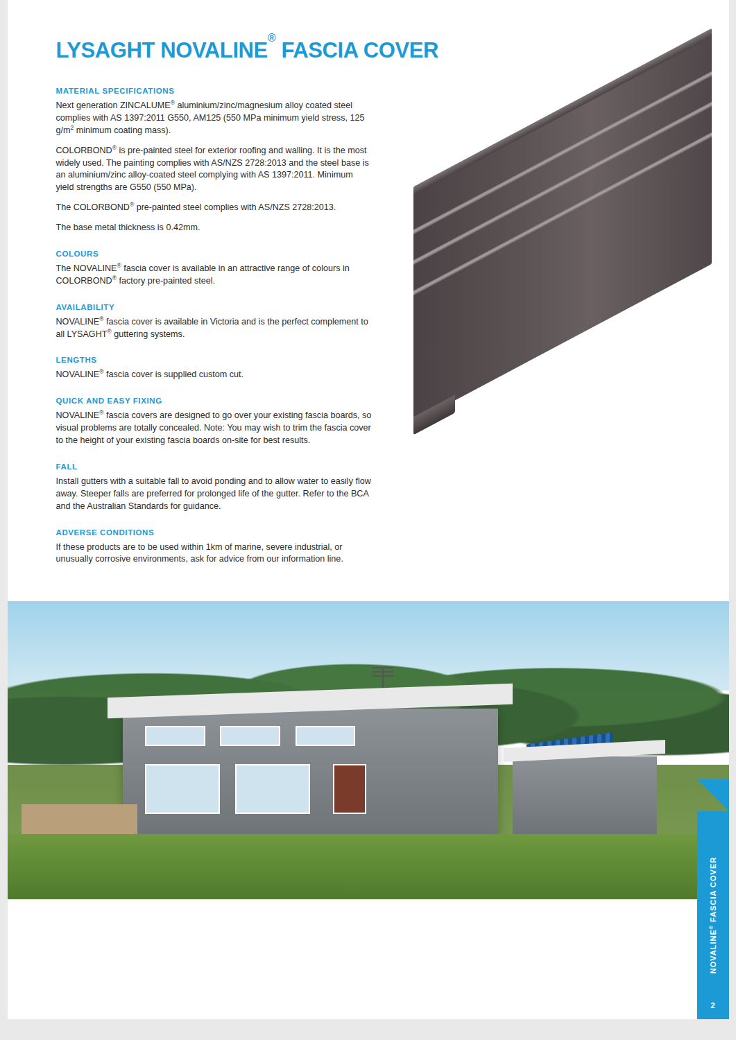LYSAGHT NOVALINE® FASCIA COVER
Material Specifications
Next generation ZINCALUME® aluminium/zinc/magnesium alloy coated steel complies with AS 1397:2011 G550, AM125 (550 MPa minimum yield stress, 125 g/m2 minimum coating mass).
COLORBOND® is pre-painted steel for exterior roofing and walling. It is the most widely used. The painting complies with AS/NZS 2728:2013 and the steel base is an aluminium/zinc alloy-coated steel complying with AS 1397:2011. Minimum yield strengths are G550 (550 MPa).
The COLORBOND® pre-painted steel complies with AS/NZS 2728:2013.
The base metal thickness is 0.42mm.
Colours
The NOVALINE® fascia cover is available in an attractive range of colours in COLORBOND® factory pre-painted steel.
Availability
NOVALINE® fascia cover is available in Victoria and is the perfect complement to all LYSAGHT® guttering systems.
Lengths
NOVALINE® fascia cover is supplied custom cut.
Quick and Easy Fixing
NOVALINE® fascia covers are designed to go over your existing fascia boards, so visual problems are totally concealed. Note: You may wish to trim the fascia cover to the height of your existing fascia boards on-site for best results.
Fall
Install gutters with a suitable fall to avoid ponding and to allow water to easily flow away. Steeper falls are preferred for prolonged life of the gutter. Refer to the BCA and the Australian Standards for guidance.
Adverse Conditions
If these products are to be used within 1km of marine, severe industrial, or unusually corrosive environments, ask for advice from our information line.
NOVALINE® FASCIA COVER
2